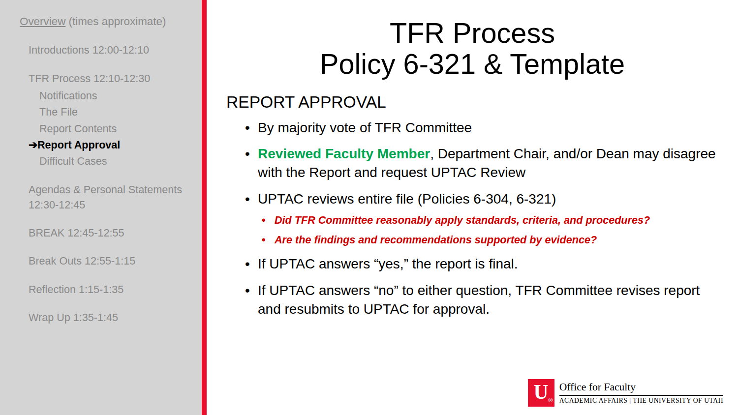Overview (times approximate)
Introductions 12:00-12:10
TFR Process 12:10-12:30
Notifications
The File
Report Contents
➔Report Approval
Difficult Cases
Agendas & Personal Statements 12:30-12:45
BREAK 12:45-12:55
Break Outs 12:55-1:15
Reflection 1:15-1:35
Wrap Up 1:35-1:45
TFR Process
Policy 6-321 & Template
REPORT APPROVAL
By majority vote of TFR Committee
Reviewed Faculty Member, Department Chair, and/or Dean may disagree with the Report and request UPTAC Review
UPTAC reviews entire file (Policies 6-304, 6-321)
Did TFR Committee reasonably apply standards, criteria, and procedures?
Are the findings and recommendations supported by evidence?
If UPTAC answers “yes,” the report is final.
If UPTAC answers “no” to either question, TFR Committee revises report and resubmits to UPTAC for approval.
U®
Office for Faculty
ACADEMIC AFFAIRS | THE UNIVERSITY OF UTAH